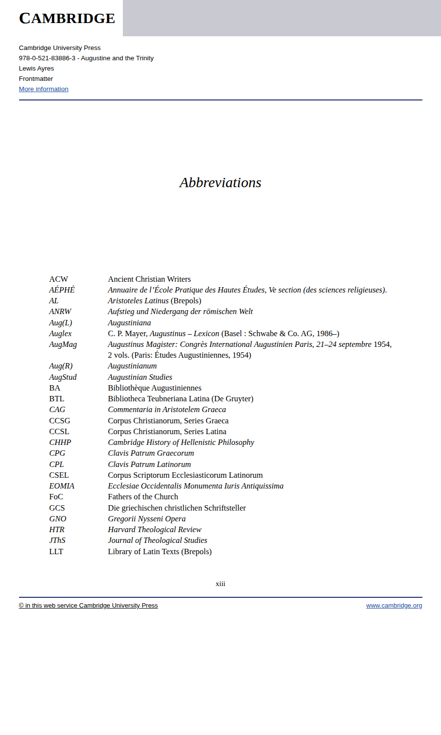CAMBRIDGE
Cambridge University Press
978-0-521-83886-3 - Augustine and the Trinity
Lewis Ayres
Frontmatter
More information
Abbreviations
| ACW | Ancient Christian Writers |
| AÉPHÉ | Annuaire de l’École Pratique des Hautes Études, Ve section (des sciences religieuses) . |
| AL | Aristoteles Latinus (Brepols) |
| ANRW | Aufstieg und Niedergang der römischen Welt |
| Aug(L) | Augustiniana |
| Auglex | C. P. Mayer, Augustinus – Lexicon (Basel : Schwabe & Co. AG, 1986–) |
| AugMag | Augustinus Magister: Congrès International Augustinien Paris, 21–24 septembre 1954, 2 vols. (Paris: Études Augustiniennes, 1954) |
| Aug(R) | Augustinianum |
| AugStud | Augustinian Studies |
| BA | Bibliothèque Augustiniennes |
| BTL | Bibliotheca Teubneriana Latina (De Gruyter) |
| CAG | Commentaria in Aristotelem Graeca |
| CCSG | Corpus Christianorum, Series Graeca |
| CCSL | Corpus Christianorum, Series Latina |
| CHHP | Cambridge History of Hellenistic Philosophy |
| CPG | Clavis Patrum Graecorum |
| CPL | Clavis Patrum Latinorum |
| CSEL | Corpus Scriptorum Ecclesiasticorum Latinorum |
| EOMIA | Ecclesiae Occidentalis Monumenta Iuris Antiquissima |
| FoC | Fathers of the Church |
| GCS | Die griechischen christlichen Schriftsteller |
| GNO | Gregorii Nysseni Opera |
| HTR | Harvard Theological Review |
| JThS | Journal of Theological Studies |
| LLT | Library of Latin Texts (Brepols) |
xiii
© in this web service Cambridge University Press
www.cambridge.org